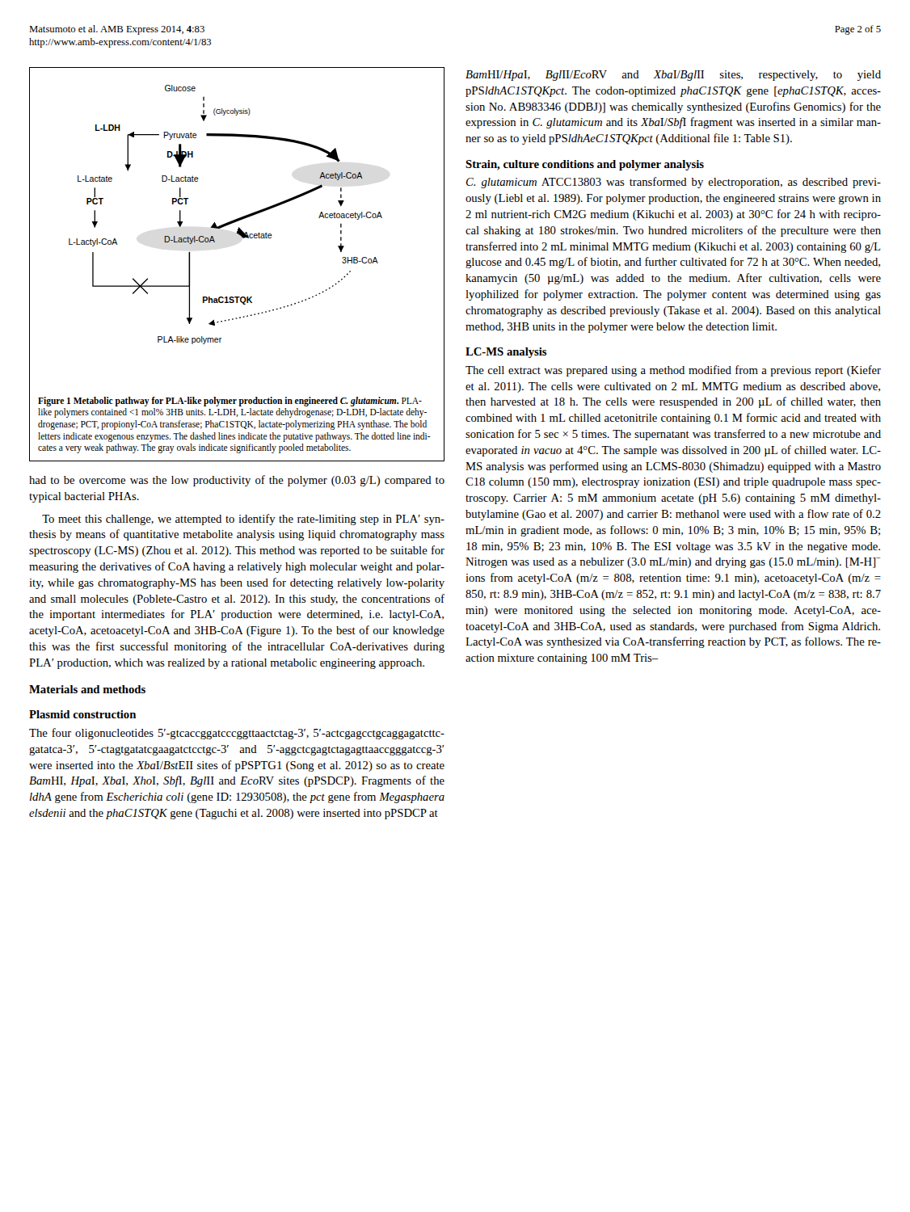Matsumoto et al. AMB Express 2014, 4:83
http://www.amb-express.com/content/4/1/83
Page 2 of 5
Glucose (Glycolysis) Pyruvate L-LDH D-LDH L-Lactate D-Lactate Acetyl-CoA PCT PCT Acetate Acetoacetyl-CoA 3HB-CoA L-Lactyl-CoA D-Lactyl-CoA PhaC1STQK PLA-like polymer
Figure 1 Metabolic pathway for PLA-like polymer production in engineered C. glutamicum. PLA-like polymers contained <1 mol% 3HB units. L-LDH, L-lactate dehydrogenase; D-LDH, D-lactate dehydrogenase; PCT, propionyl-CoA transferase; PhaC1STQK, lactate-polymerizing PHA synthase. The bold letters indicate exogenous enzymes. The dashed lines indicate the putative pathways. The dotted line indicates a very weak pathway. The gray ovals indicate significantly pooled metabolites.
had to be overcome was the low productivity of the polymer (0.03 g/L) compared to typical bacterial PHAs.
To meet this challenge, we attempted to identify the rate-limiting step in PLA′ synthesis by means of quantitative metabolite analysis using liquid chromatography mass spectroscopy (LC-MS) (Zhou et al. 2012). This method was reported to be suitable for measuring the derivatives of CoA having a relatively high molecular weight and polarity, while gas chromatography-MS has been used for detecting relatively low-polarity and small molecules (Poblete-Castro et al. 2012). In this study, the concentrations of the important intermediates for PLA′ production were determined, i.e. lactyl-CoA, acetyl-CoA, acetoacetyl-CoA and 3HB-CoA (Figure 1). To the best of our knowledge this was the first successful monitoring of the intracellular CoA-derivatives during PLA′ production, which was realized by a rational metabolic engineering approach.
Materials and methods
Plasmid construction
The four oligonucleotides 5′-gtcaccggatcccggttaactctag-3′, 5′-actcgagcctgcaggagatcttcgatatca-3′, 5′-ctagtgatatcgaagatctcctgc-3′ and 5′-aggctcgagtctagagttaaccgggatccg-3′ were inserted into the Xba I/Bst EII sites of pPSPTG1 (Song et al. 2012) so as to create Bam HI, Hpa I, Xba I, Xho I, Sbf I, Bgl II and Eco RV sites (pPSDCP). Fragments of the ldhA gene from Escherichia coli (gene ID: 12930508), the pct gene from Megasphaera elsdenii and the phaC1STQK gene (Taguchi et al. 2008) were inserted into pPSDCP at
Bam HI/Hpa I, Bgl II/Eco RV and Xba I/Bgl II sites, respectively, to yield pPSldhAC1STQKpct. The codon-optimized phaC1STQK gene [ephaC1STQK, accession No. AB983346 (DDBJ)] was chemically synthesized (Eurofins Genomics) for the expression in C. glutamicum and its Xba I/Sbf I fragment was inserted in a similar manner so as to yield pPSldhAeC1STQKpct (Additional file 1: Table S1).
Strain, culture conditions and polymer analysis
C. glutamicum ATCC13803 was transformed by electroporation, as described previously (Liebl et al. 1989). For polymer production, the engineered strains were grown in 2 ml nutrient-rich CM2G medium (Kikuchi et al. 2003) at 30°C for 24 h with reciprocal shaking at 180 strokes/min. Two hundred microliters of the preculture were then transferred into 2 mL minimal MMTG medium (Kikuchi et al. 2003) containing 60 g/L glucose and 0.45 mg/L of biotin, and further cultivated for 72 h at 30°C. When needed, kanamycin (50 µg/mL) was added to the medium. After cultivation, cells were lyophilized for polymer extraction. The polymer content was determined using gas chromatography as described previously (Takase et al. 2004). Based on this analytical method, 3HB units in the polymer were below the detection limit.
LC-MS analysis
The cell extract was prepared using a method modified from a previous report (Kiefer et al. 2011). The cells were cultivated on 2 mL MMTG medium as described above, then harvested at 18 h. The cells were resuspended in 200 µL of chilled water, then combined with 1 mL chilled acetonitrile containing 0.1 M formic acid and treated with sonication for 5 sec × 5 times. The supernatant was transferred to a new microtube and evaporated in vacuo at 4°C. The sample was dissolved in 200 µL of chilled water. LC-MS analysis was performed using an LCMS-8030 (Shimadzu) equipped with a Mastro C18 column (150 mm), electrospray ionization (ESI) and triple quadrupole mass spectroscopy. Carrier A: 5 mM ammonium acetate (pH 5.6) containing 5 mM dimethylbutylamine (Gao et al. 2007) and carrier B: methanol were used with a flow rate of 0.2 mL/min in gradient mode, as follows: 0 min, 10% B; 3 min, 10% B; 15 min, 95% B; 18 min, 95% B; 23 min, 10% B. The ESI voltage was 3.5 kV in the negative mode. Nitrogen was used as a nebulizer (3.0 mL/min) and drying gas (15.0 mL/min). [M-H]− ions from acetyl-CoA (m/z = 808, retention time: 9.1 min), acetoacetyl-CoA (m/z = 850, rt: 8.9 min), 3HB-CoA (m/z = 852, rt: 9.1 min) and lactyl-CoA (m/z = 838, rt: 8.7 min) were monitored using the selected ion monitoring mode. Acetyl-CoA, acetoacetyl-CoA and 3HB-CoA, used as standards, were purchased from Sigma Aldrich. Lactyl-CoA was synthesized via CoA-transferring reaction by PCT, as follows. The reaction mixture containing 100 mM Tris–